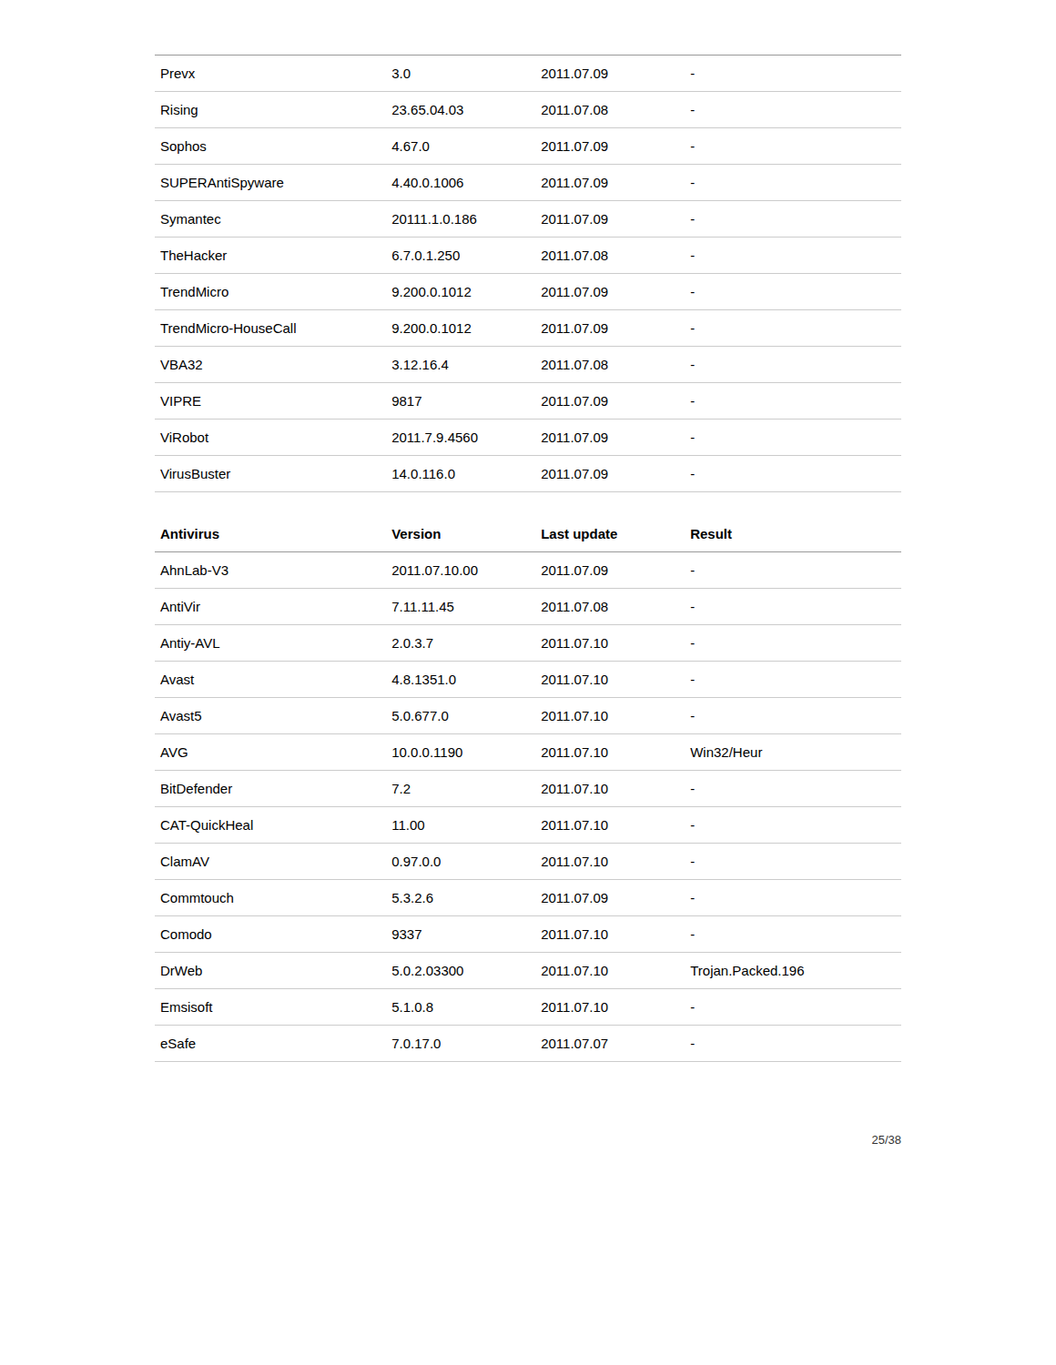| Prevx | 3.0 | 2011.07.09 | - |
| Rising | 23.65.04.03 | 2011.07.08 | - |
| Sophos | 4.67.0 | 2011.07.09 | - |
| SUPERAntiSpyware | 4.40.0.1006 | 2011.07.09 | - |
| Symantec | 20111.1.0.186 | 2011.07.09 | - |
| TheHacker | 6.7.0.1.250 | 2011.07.08 | - |
| TrendMicro | 9.200.0.1012 | 2011.07.09 | - |
| TrendMicro-HouseCall | 9.200.0.1012 | 2011.07.09 | - |
| VBA32 | 3.12.16.4 | 2011.07.08 | - |
| VIPRE | 9817 | 2011.07.09 | - |
| ViRobot | 2011.7.9.4560 | 2011.07.09 | - |
| VirusBuster | 14.0.116.0 | 2011.07.09 | - |
| Antivirus | Version | Last update | Result |
| --- | --- | --- | --- |
| AhnLab-V3 | 2011.07.10.00 | 2011.07.09 | - |
| AntiVir | 7.11.11.45 | 2011.07.08 | - |
| Antiy-AVL | 2.0.3.7 | 2011.07.10 | - |
| Avast | 4.8.1351.0 | 2011.07.10 | - |
| Avast5 | 5.0.677.0 | 2011.07.10 | - |
| AVG | 10.0.0.1190 | 2011.07.10 | Win32/Heur |
| BitDefender | 7.2 | 2011.07.10 | - |
| CAT-QuickHeal | 11.00 | 2011.07.10 | - |
| ClamAV | 0.97.0.0 | 2011.07.10 | - |
| Commtouch | 5.3.2.6 | 2011.07.09 | - |
| Comodo | 9337 | 2011.07.10 | - |
| DrWeb | 5.0.2.03300 | 2011.07.10 | Trojan.Packed.196 |
| Emsisoft | 5.1.0.8 | 2011.07.10 | - |
| eSafe | 7.0.17.0 | 2011.07.07 | - |
25/38